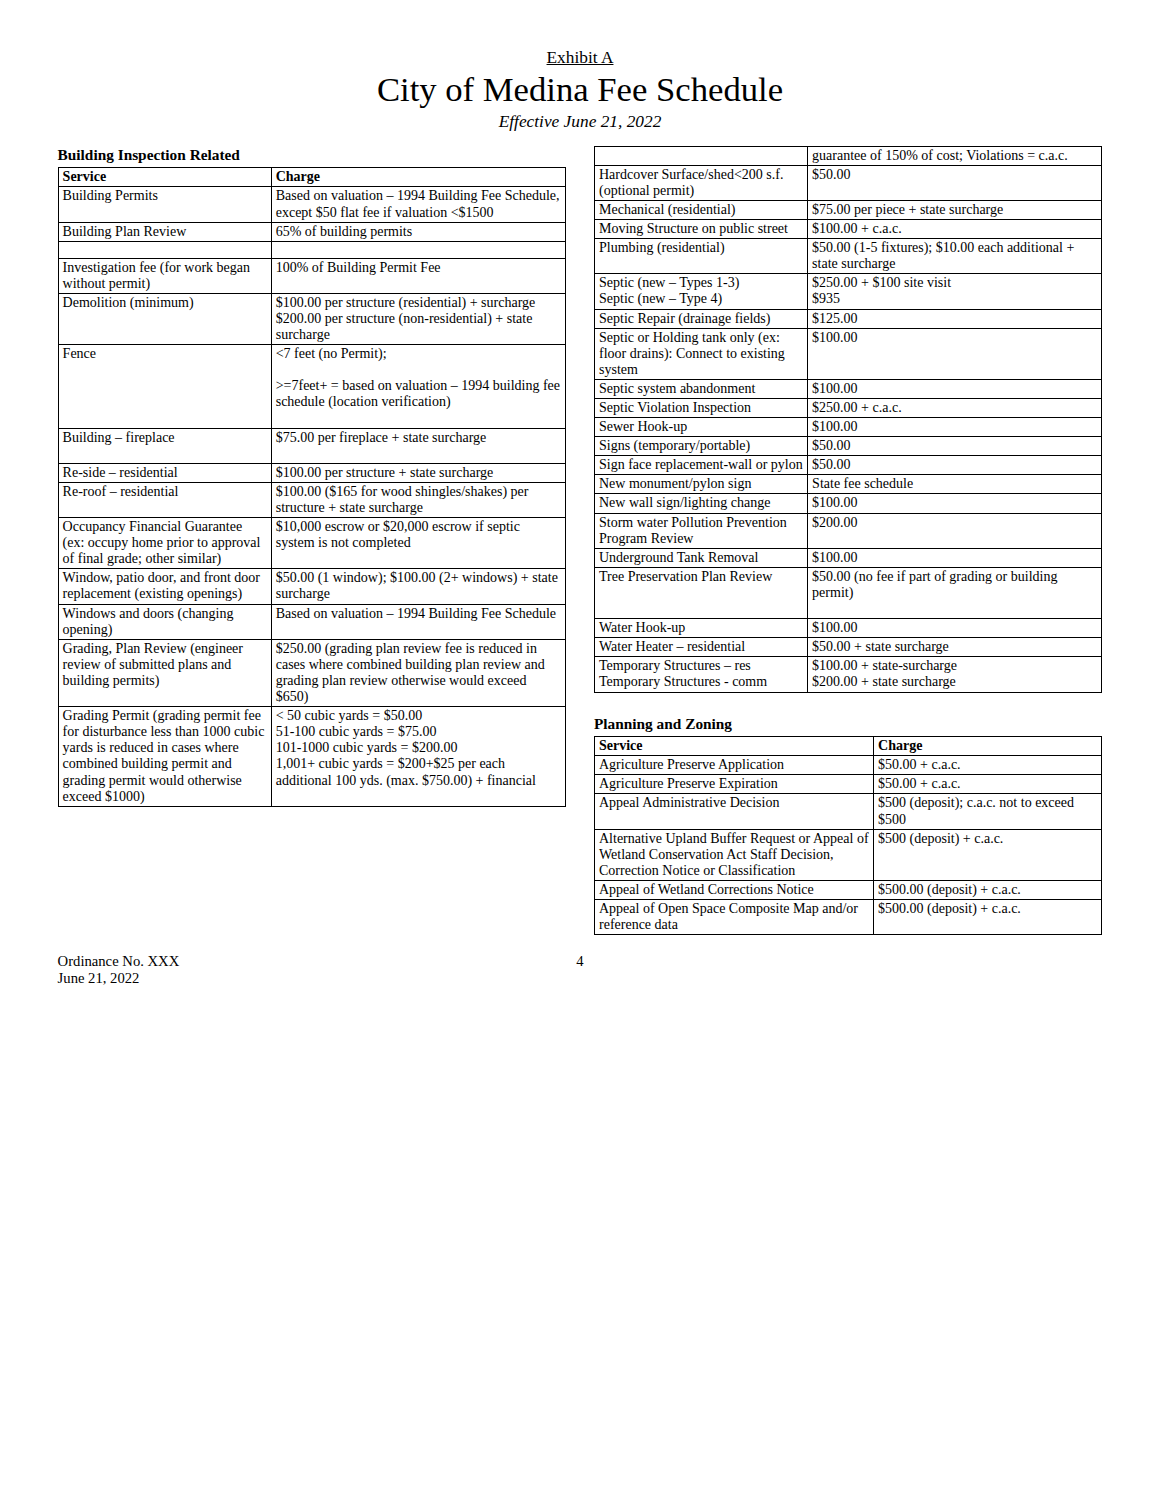Exhibit A
City of Medina Fee Schedule
Effective June 21, 2022
Building Inspection Related
| Service | Charge |
| --- | --- |
| Building Permits | Based on valuation – 1994 Building Fee Schedule, except $50 flat fee if valuation <$1500 |
| Building Plan Review | 65% of building permits |
| Investigation fee (for work began without permit) | 100% of Building Permit Fee |
| Demolition (minimum) | $100.00 per structure (residential) + surcharge $200.00 per structure (non-residential) + state surcharge |
| Fence | <7 feet (no Permit); >=7feet+ = based on valuation – 1994 building fee schedule (location verification) |
| Building – fireplace | $75.00 per fireplace + state surcharge |
| Re-side – residential | $100.00 per structure + state surcharge |
| Re-roof – residential | $100.00 ($165 for wood shingles/shakes) per structure + state surcharge |
| Occupancy Financial Guarantee (ex: occupy home prior to approval of final grade; other similar) | $10,000 escrow or $20,000 escrow if septic system is not completed |
| Window, patio door, and front door replacement (existing openings) | $50.00 (1 window); $100.00 (2+ windows) + state surcharge |
| Windows and doors (changing opening) | Based on valuation – 1994 Building Fee Schedule |
| Grading, Plan Review (engineer review of submitted plans and building permits) | $250.00 (grading plan review fee is reduced in cases where combined building plan review and grading plan review otherwise would exceed $650) |
| Grading Permit (grading permit fee for disturbance less than 1000 cubic yards is reduced in cases where combined building permit and grading permit would otherwise exceed $1000) | < 50 cubic yards = $50.00 51-100 cubic yards = $75.00 101-1000 cubic yards = $200.00 1,001+ cubic yards = $200+$25 per each additional 100 yds. (max. $750.00) + financial |
| | guarantee of 150% of cost; Violations = c.a.c. |
| Hardcover Surface/shed<200 s.f. (optional permit) | $50.00 |
| Mechanical (residential) | $75.00 per piece + state surcharge |
| Moving Structure on public street | $100.00 + c.a.c. |
| Plumbing (residential) | $50.00 (1-5 fixtures); $10.00 each additional + state surcharge |
| Septic (new – Types 1-3) Septic (new – Type 4) | $250.00 + $100 site visit $935 |
| Septic Repair (drainage fields) | $125.00 |
| Septic or Holding tank only (ex: floor drains): Connect to existing system | $100.00 |
| Septic system abandonment | $100.00 |
| Septic Violation Inspection | $250.00 + c.a.c. |
| Sewer Hook-up | $100.00 |
| Signs (temporary/portable) | $50.00 |
| Sign face replacement-wall or pylon | $50.00 |
| New monument/pylon sign | State fee schedule |
| New wall sign/lighting change | $100.00 |
| Storm water Pollution Prevention Program Review | $200.00 |
| Underground Tank Removal | $100.00 |
| Tree Preservation Plan Review | $50.00 (no fee if part of grading or building permit) |
| Water Hook-up | $100.00 |
| Water Heater – residential | $50.00 + state surcharge |
| Temporary Structures – res Temporary Structures - comm | $100.00 + state-surcharge $200.00 + state surcharge |
Planning and Zoning
| Service | Charge |
| --- | --- |
| Agriculture Preserve Application | $50.00 + c.a.c. |
| Agriculture Preserve Expiration | $50.00 + c.a.c. |
| Appeal Administrative Decision | $500 (deposit); c.a.c. not to exceed $500 |
| Alternative Upland Buffer Request or Appeal of Wetland Conservation Act Staff Decision, Correction Notice or Classification | $500 (deposit) + c.a.c. |
| Appeal of Wetland Corrections Notice | $500.00 (deposit) + c.a.c. |
| Appeal of Open Space Composite Map and/or reference data | $500.00 (deposit) + c.a.c. |
Ordinance No. XXX
June 21, 2022
4